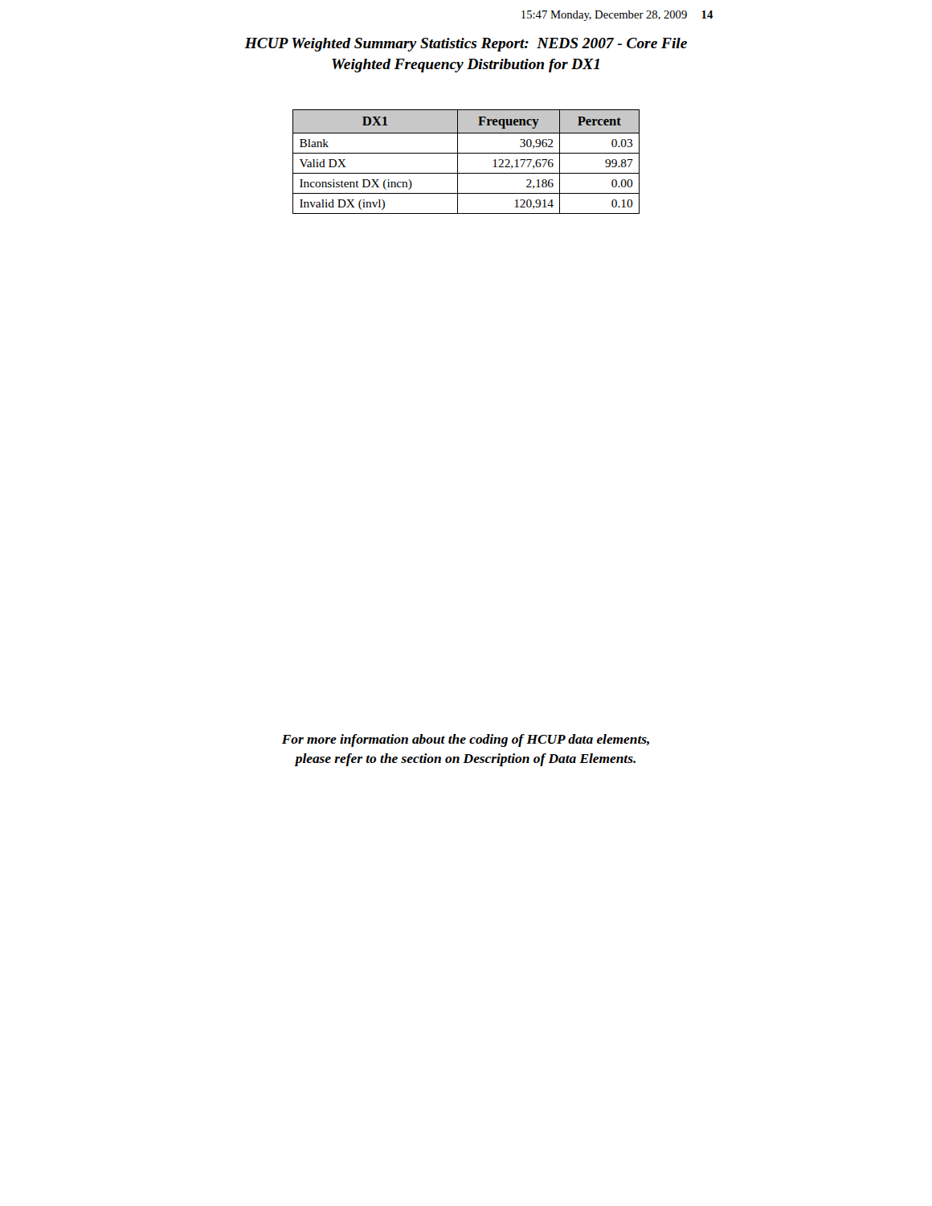15:47 Monday, December 28, 200914
HCUP Weighted Summary Statistics Report: NEDS 2007 - Core File
Weighted Frequency Distribution for DX1
| DX1 | Frequency | Percent |
| --- | --- | --- |
| Blank | 30,962 | 0.03 |
| Valid DX | 122,177,676 | 99.87 |
| Inconsistent DX (incn) | 2,186 | 0.00 |
| Invalid DX (invl) | 120,914 | 0.10 |
For more information about the coding of HCUP data elements,
please refer to the section on Description of Data Elements.